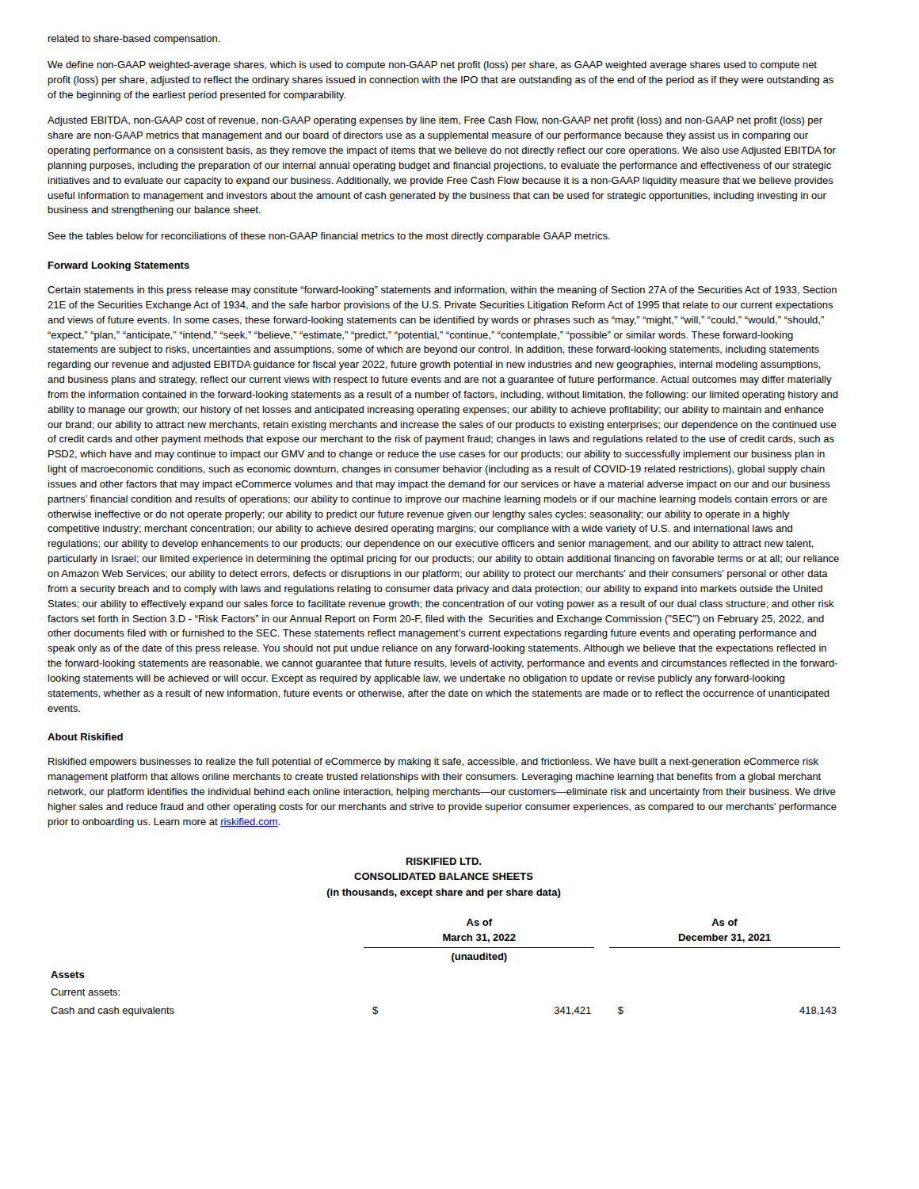related to share-based compensation.
We define non-GAAP weighted-average shares, which is used to compute non-GAAP net profit (loss) per share, as GAAP weighted average shares used to compute net profit (loss) per share, adjusted to reflect the ordinary shares issued in connection with the IPO that are outstanding as of the end of the period as if they were outstanding as of the beginning of the earliest period presented for comparability.
Adjusted EBITDA, non-GAAP cost of revenue, non-GAAP operating expenses by line item, Free Cash Flow, non-GAAP net profit (loss) and non-GAAP net profit (loss) per share are non-GAAP metrics that management and our board of directors use as a supplemental measure of our performance because they assist us in comparing our operating performance on a consistent basis, as they remove the impact of items that we believe do not directly reflect our core operations. We also use Adjusted EBITDA for planning purposes, including the preparation of our internal annual operating budget and financial projections, to evaluate the performance and effectiveness of our strategic initiatives and to evaluate our capacity to expand our business. Additionally, we provide Free Cash Flow because it is a non-GAAP liquidity measure that we believe provides useful information to management and investors about the amount of cash generated by the business that can be used for strategic opportunities, including investing in our business and strengthening our balance sheet.
See the tables below for reconciliations of these non-GAAP financial metrics to the most directly comparable GAAP metrics.
Forward Looking Statements
Certain statements in this press release may constitute “forward-looking” statements and information, within the meaning of Section 27A of the Securities Act of 1933, Section 21E of the Securities Exchange Act of 1934, and the safe harbor provisions of the U.S. Private Securities Litigation Reform Act of 1995 that relate to our current expectations and views of future events. In some cases, these forward-looking statements can be identified by words or phrases such as “may,” “might,” “will,” “could,” “would,” “should,” “expect,” “plan,” “anticipate,” “intend,” “seek,” “believe,” “estimate,” “predict,” “potential,” “continue,” “contemplate,” “possible” or similar words. These forward-looking statements are subject to risks, uncertainties and assumptions, some of which are beyond our control. In addition, these forward-looking statements, including statements regarding our revenue and adjusted EBITDA guidance for fiscal year 2022, future growth potential in new industries and new geographies, internal modeling assumptions, and business plans and strategy, reflect our current views with respect to future events and are not a guarantee of future performance. Actual outcomes may differ materially from the information contained in the forward-looking statements as a result of a number of factors, including, without limitation, the following: our limited operating history and ability to manage our growth; our history of net losses and anticipated increasing operating expenses; our ability to achieve profitability; our ability to maintain and enhance our brand; our ability to attract new merchants, retain existing merchants and increase the sales of our products to existing enterprises; our dependence on the continued use of credit cards and other payment methods that expose our merchant to the risk of payment fraud; changes in laws and regulations related to the use of credit cards, such as PSD2, which have and may continue to impact our GMV and to change or reduce the use cases for our products; our ability to successfully implement our business plan in light of macroeconomic conditions, such as economic downturn, changes in consumer behavior (including as a result of COVID-19 related restrictions), global supply chain issues and other factors that may impact eCommerce volumes and that may impact the demand for our services or have a material adverse impact on our and our business partners’ financial condition and results of operations; our ability to continue to improve our machine learning models or if our machine learning models contain errors or are otherwise ineffective or do not operate properly; our ability to predict our future revenue given our lengthy sales cycles; seasonality; our ability to operate in a highly competitive industry; merchant concentration; our ability to achieve desired operating margins; our compliance with a wide variety of U.S. and international laws and regulations; our ability to develop enhancements to our products; our dependence on our executive officers and senior management, and our ability to attract new talent, particularly in Israel; our limited experience in determining the optimal pricing for our products; our ability to obtain additional financing on favorable terms or at all; our reliance on Amazon Web Services; our ability to detect errors, defects or disruptions in our platform; our ability to protect our merchants' and their consumers' personal or other data from a security breach and to comply with laws and regulations relating to consumer data privacy and data protection; our ability to expand into markets outside the United States; our ability to effectively expand our sales force to facilitate revenue growth; the concentration of our voting power as a result of our dual class structure; and other risk factors set forth in Section 3.D - “Risk Factors” in our Annual Report on Form 20-F, filed with the Securities and Exchange Commission ("SEC") on February 25, 2022, and other documents filed with or furnished to the SEC. These statements reflect management’s current expectations regarding future events and operating performance and speak only as of the date of this press release. You should not put undue reliance on any forward-looking statements. Although we believe that the expectations reflected in the forward-looking statements are reasonable, we cannot guarantee that future results, levels of activity, performance and events and circumstances reflected in the forward-looking statements will be achieved or will occur. Except as required by applicable law, we undertake no obligation to update or revise publicly any forward-looking statements, whether as a result of new information, future events or otherwise, after the date on which the statements are made or to reflect the occurrence of unanticipated events.
About Riskified
Riskified empowers businesses to realize the full potential of eCommerce by making it safe, accessible, and frictionless. We have built a next-generation eCommerce risk management platform that allows online merchants to create trusted relationships with their consumers. Leveraging machine learning that benefits from a global merchant network, our platform identifies the individual behind each online interaction, helping merchants—our customers—eliminate risk and uncertainty from their business. We drive higher sales and reduce fraud and other operating costs for our merchants and strive to provide superior consumer experiences, as compared to our merchants' performance prior to onboarding us. Learn more at riskified.com.
RISKIFIED LTD.
CONSOLIDATED BALANCE SHEETS
(in thousands, except share and per share data)
| | | As of March 31, 2022 | | As of December 31, 2021 |
| | | (unaudited) | | |
| Assets | | | | | | |
| Current assets: | | | | | | |
| Cash and cash equivalents | | $ | 341,421 | | $ | 418,143 |